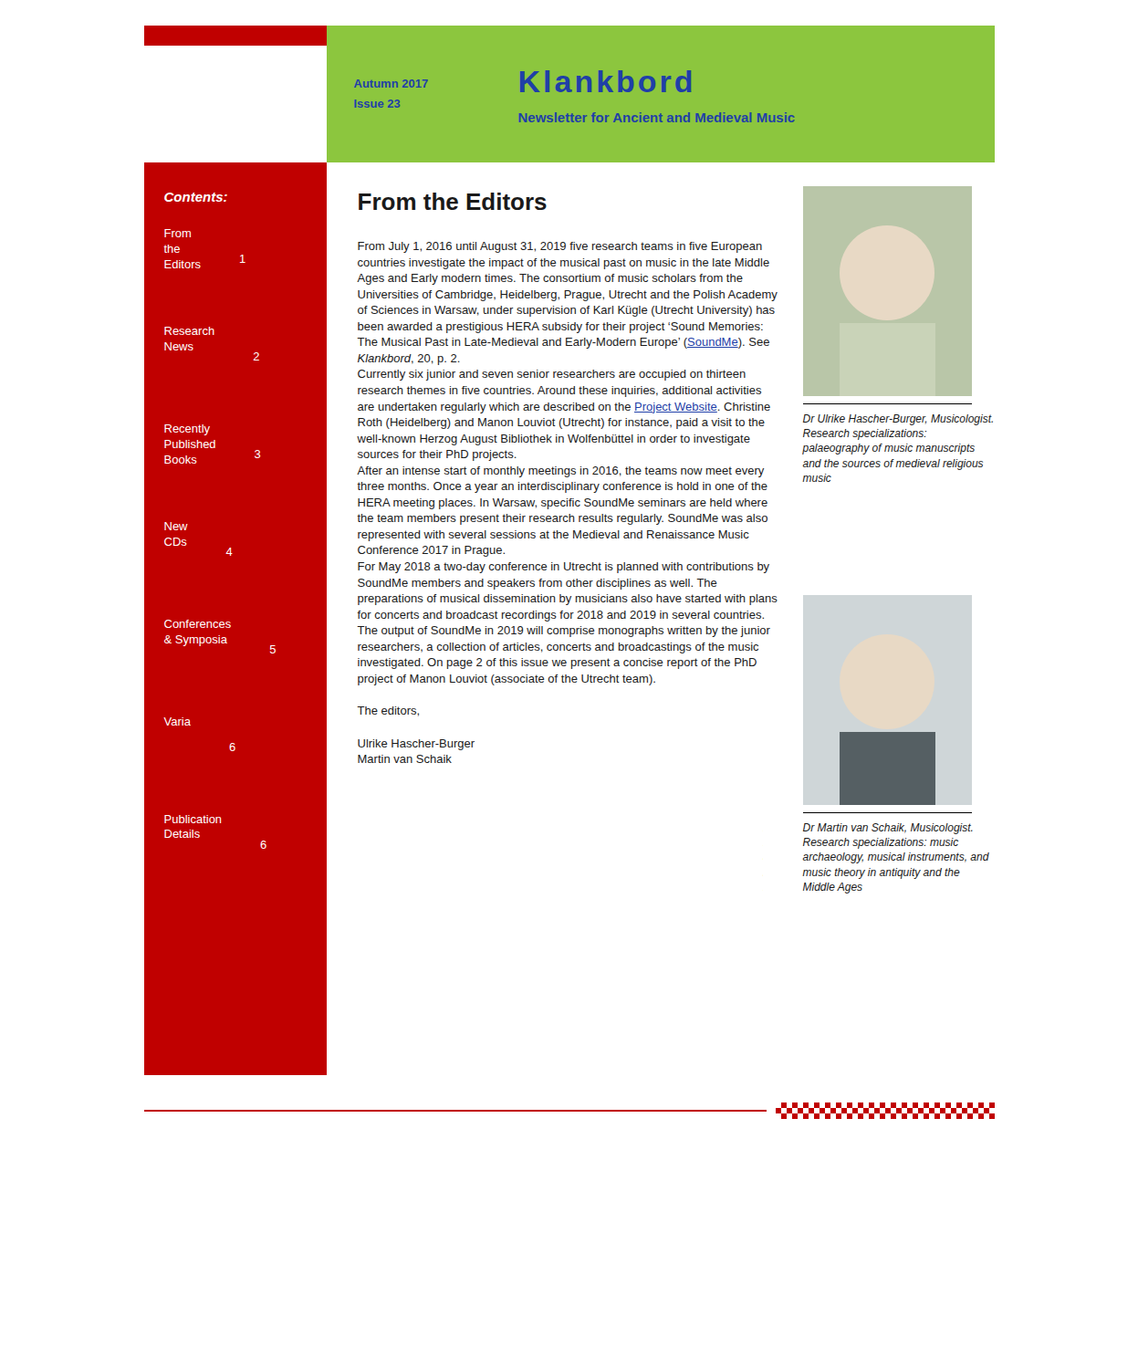Autumn 2017
Issue 23
Klankbord
Newsletter for Ancient and Medieval Music
Contents:
From the Editors 1
Research News 2
Recently Published Books 3
New CDs 4
Conferences & Symposia 5
Varia 6
Publication Details 6
From the Editors
From July 1, 2016 until August 31, 2019 five research teams in five European countries investigate the impact of the musical past on music in the late Middle Ages and Early modern times. The consortium of music scholars from the Universities of Cambridge, Heidelberg, Prague, Utrecht and the Polish Academy of Sciences in Warsaw, under supervision of Karl Kügle (Utrecht University) has been awarded a prestigious HERA subsidy for their project ‘Sound Memories: The Musical Past in Late-Medieval and Early-Modern Europe’ (SoundMe). See Klankbord, 20, p. 2.
Currently six junior and seven senior researchers are occupied on thirteen research themes in five countries. Around these inquiries, additional activities are undertaken regularly which are described on the Project Website. Christine Roth (Heidelberg) and Manon Louviot (Utrecht) for instance, paid a visit to the well-known Herzog August Bibliothek in Wolfenbüttel in order to investigate sources for their PhD projects.
After an intense start of monthly meetings in 2016, the teams now meet every three months. Once a year an interdisciplinary conference is hold in one of the HERA meeting places. In Warsaw, specific SoundMe seminars are held where the team members present their research results regularly. SoundMe was also represented with several sessions at the Medieval and Renaissance Music Conference 2017 in Prague.
For May 2018 a two-day conference in Utrecht is planned with contributions by SoundMe members and speakers from other disciplines as well. The preparations of musical dissemination by musicians also have started with plans for concerts and broadcast recordings for 2018 and 2019 in several countries. The output of SoundMe in 2019 will comprise monographs written by the junior researchers, a collection of articles, concerts and broadcastings of the music investigated. On page 2 of this issue we present a concise report of the PhD project of Manon Louviot (associate of the Utrecht team).
The editors,
Ulrike Hascher-Burger
Martin van Schaik
Dr Ulrike Hascher-Burger, Musicologist.
Research specializations: palaeography of music manuscripts and the sources of medieval religious music
Dr Martin van Schaik, Musicologist.
Research specializations: music archaeology, musical instruments, and music theory in antiquity and the Middle Ages